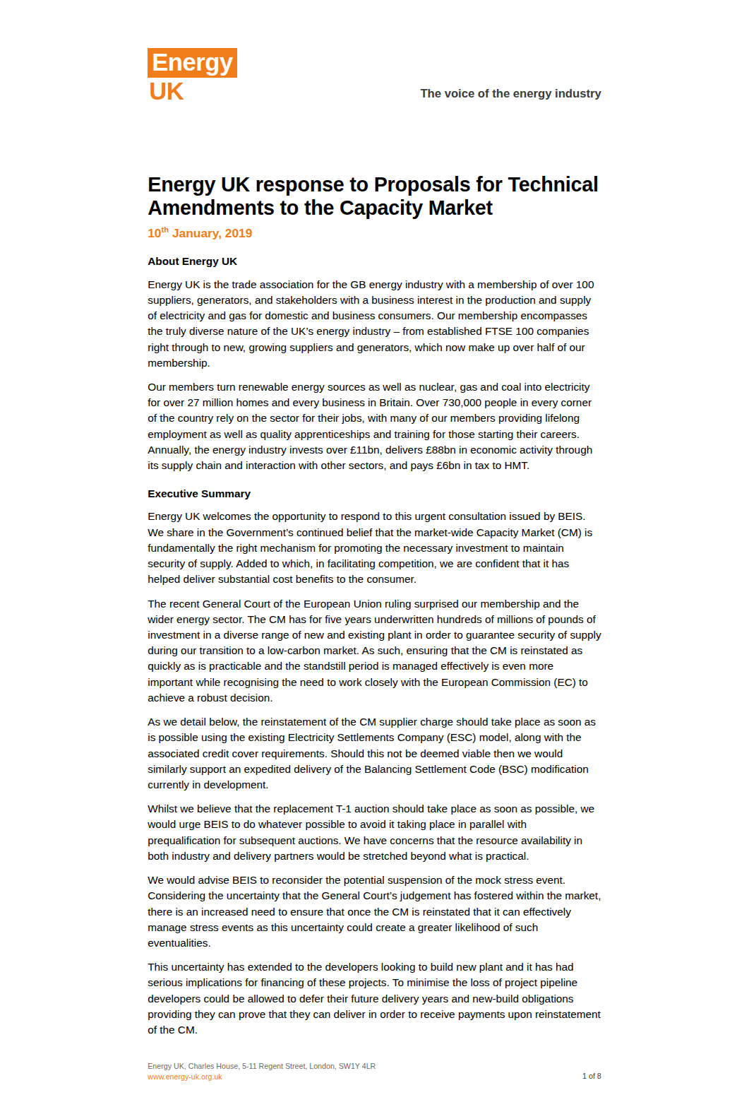Energy UK
The voice of the energy industry
Energy UK response to Proposals for Technical Amendments to the Capacity Market
10th January, 2019
About Energy UK
Energy UK is the trade association for the GB energy industry with a membership of over 100 suppliers, generators, and stakeholders with a business interest in the production and supply of electricity and gas for domestic and business consumers. Our membership encompasses the truly diverse nature of the UK’s energy industry – from established FTSE 100 companies right through to new, growing suppliers and generators, which now make up over half of our membership.
Our members turn renewable energy sources as well as nuclear, gas and coal into electricity for over 27 million homes and every business in Britain. Over 730,000 people in every corner of the country rely on the sector for their jobs, with many of our members providing lifelong employment as well as quality apprenticeships and training for those starting their careers. Annually, the energy industry invests over £11bn, delivers £88bn in economic activity through its supply chain and interaction with other sectors, and pays £6bn in tax to HMT.
Executive Summary
Energy UK welcomes the opportunity to respond to this urgent consultation issued by BEIS. We share in the Government’s continued belief that the market-wide Capacity Market (CM) is fundamentally the right mechanism for promoting the necessary investment to maintain security of supply. Added to which, in facilitating competition, we are confident that it has helped deliver substantial cost benefits to the consumer.
The recent General Court of the European Union ruling surprised our membership and the wider energy sector. The CM has for five years underwritten hundreds of millions of pounds of investment in a diverse range of new and existing plant in order to guarantee security of supply during our transition to a low-carbon market. As such, ensuring that the CM is reinstated as quickly as is practicable and the standstill period is managed effectively is even more important while recognising the need to work closely with the European Commission (EC) to achieve a robust decision.
As we detail below, the reinstatement of the CM supplier charge should take place as soon as is possible using the existing Electricity Settlements Company (ESC) model, along with the associated credit cover requirements. Should this not be deemed viable then we would similarly support an expedited delivery of the Balancing Settlement Code (BSC) modification currently in development.
Whilst we believe that the replacement T-1 auction should take place as soon as possible, we would urge BEIS to do whatever possible to avoid it taking place in parallel with prequalification for subsequent auctions. We have concerns that the resource availability in both industry and delivery partners would be stretched beyond what is practical.
We would advise BEIS to reconsider the potential suspension of the mock stress event. Considering the uncertainty that the General Court’s judgement has fostered within the market, there is an increased need to ensure that once the CM is reinstated that it can effectively manage stress events as this uncertainty could create a greater likelihood of such eventualities.
This uncertainty has extended to the developers looking to build new plant and it has had serious implications for financing of these projects. To minimise the loss of project pipeline developers could be allowed to defer their future delivery years and new-build obligations providing they can prove that they can deliver in order to receive payments upon reinstatement of the CM.
Energy UK, Charles House, 5-11 Regent Street, London, SW1Y 4LR
www.energy-uk.org.uk
1 of 8